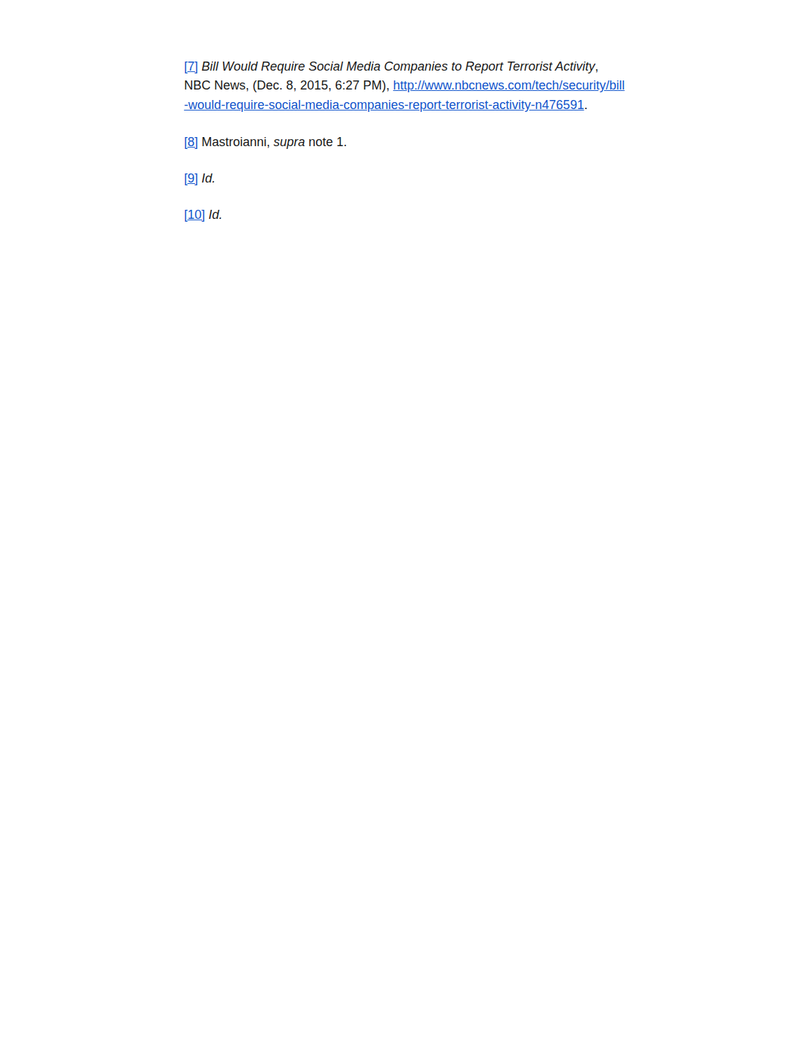[7] Bill Would Require Social Media Companies to Report Terrorist Activity, NBC News, (Dec. 8, 2015, 6:27 PM), http://www.nbcnews.com/tech/security/bill-would-require-social-media-companies-report-terrorist-activity-n476591.
[8] Mastroianni, supra note 1.
[9] Id.
[10] Id.